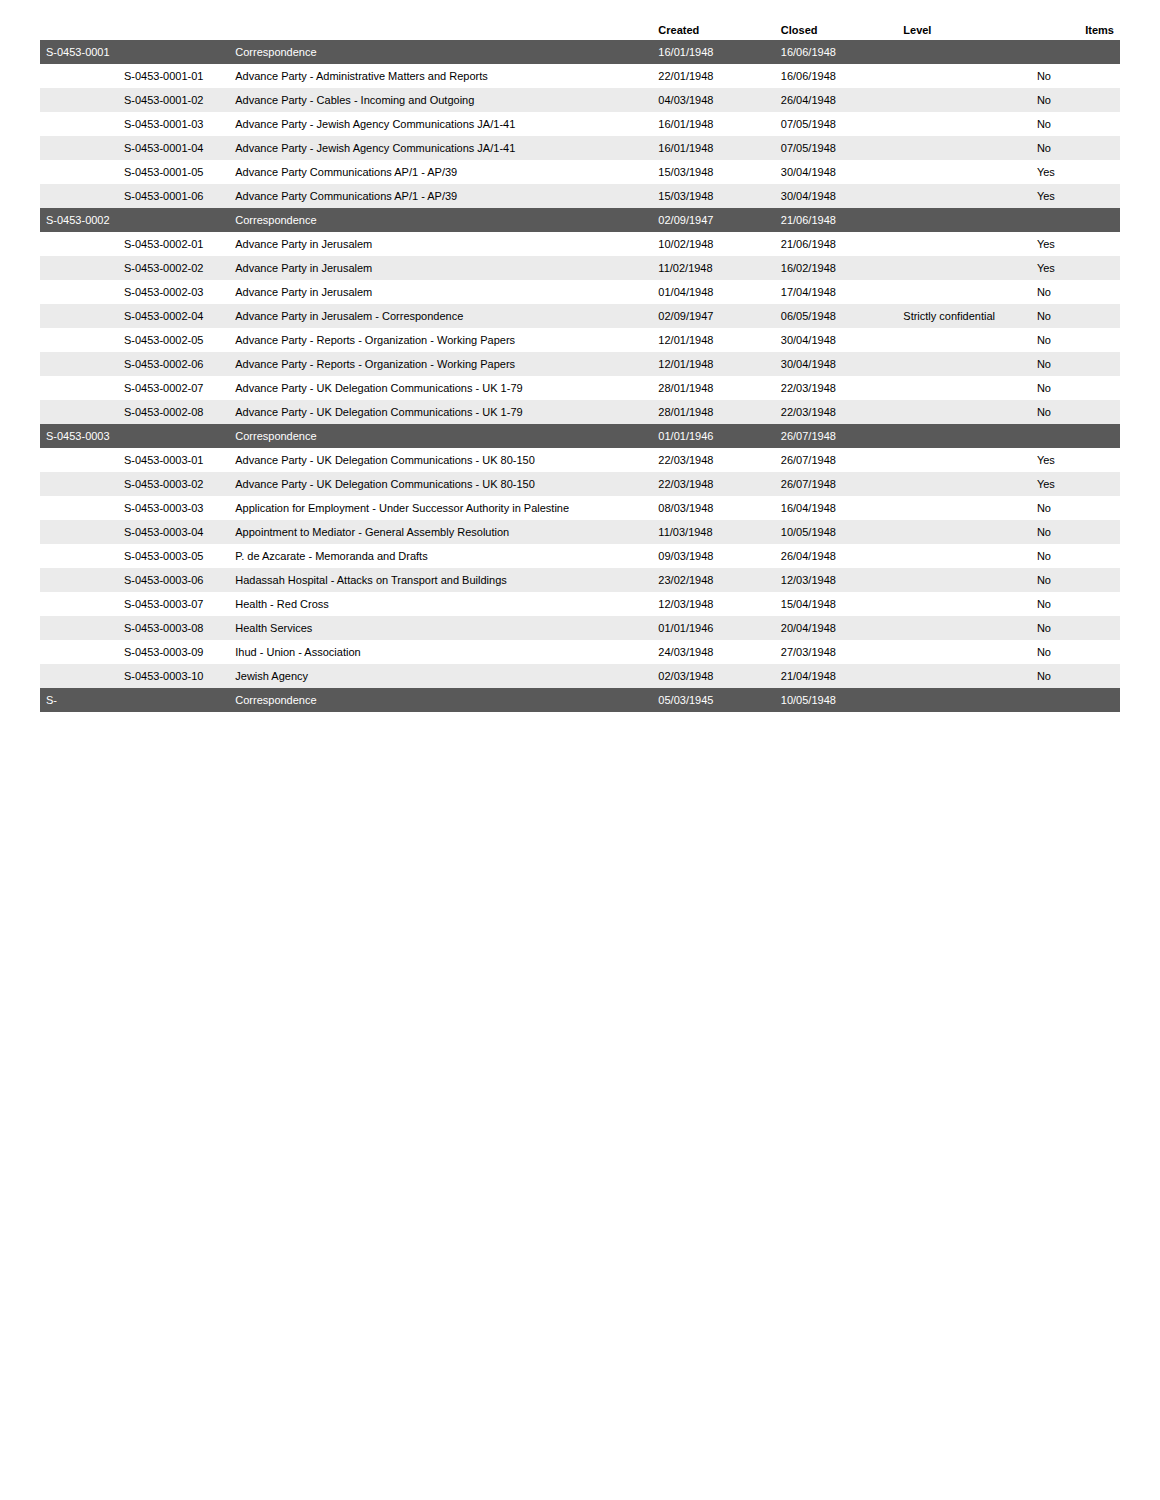| | | | Created | Closed | Level | Items |
| --- | --- | --- | --- | --- | --- | --- |
| S-0453-0001 | | Correspondence | 16/01/1948 | 16/06/1948 | | |
| | S-0453-0001-01 | Advance Party - Administrative Matters and Reports | 22/01/1948 | 16/06/1948 | | No |
| | S-0453-0001-02 | Advance Party - Cables - Incoming and Outgoing | 04/03/1948 | 26/04/1948 | | No |
| | S-0453-0001-03 | Advance Party - Jewish Agency Communications JA/1-41 | 16/01/1948 | 07/05/1948 | | No |
| | S-0453-0001-04 | Advance Party - Jewish Agency Communications JA/1-41 | 16/01/1948 | 07/05/1948 | | No |
| | S-0453-0001-05 | Advance Party Communications AP/1 - AP/39 | 15/03/1948 | 30/04/1948 | | Yes |
| | S-0453-0001-06 | Advance Party Communications AP/1 - AP/39 | 15/03/1948 | 30/04/1948 | | Yes |
| S-0453-0002 | | Correspondence | 02/09/1947 | 21/06/1948 | | |
| | S-0453-0002-01 | Advance Party in Jerusalem | 10/02/1948 | 21/06/1948 | | Yes |
| | S-0453-0002-02 | Advance Party in Jerusalem | 11/02/1948 | 16/02/1948 | | Yes |
| | S-0453-0002-03 | Advance Party in Jerusalem | 01/04/1948 | 17/04/1948 | | No |
| | S-0453-0002-04 | Advance Party in Jerusalem - Correspondence | 02/09/1947 | 06/05/1948 | Strictly confidential | No |
| | S-0453-0002-05 | Advance Party - Reports - Organization - Working Papers | 12/01/1948 | 30/04/1948 | | No |
| | S-0453-0002-06 | Advance Party - Reports - Organization - Working Papers | 12/01/1948 | 30/04/1948 | | No |
| | S-0453-0002-07 | Advance Party - UK Delegation Communications - UK 1-79 | 28/01/1948 | 22/03/1948 | | No |
| | S-0453-0002-08 | Advance Party - UK Delegation Communications - UK 1-79 | 28/01/1948 | 22/03/1948 | | No |
| S-0453-0003 | | Correspondence | 01/01/1946 | 26/07/1948 | | |
| | S-0453-0003-01 | Advance Party - UK Delegation Communications - UK 80-150 | 22/03/1948 | 26/07/1948 | | Yes |
| | S-0453-0003-02 | Advance Party - UK Delegation Communications - UK 80-150 | 22/03/1948 | 26/07/1948 | | Yes |
| | S-0453-0003-03 | Application for Employment - Under Successor Authority in Palestine | 08/03/1948 | 16/04/1948 | | No |
| | S-0453-0003-04 | Appointment to Mediator - General Assembly Resolution | 11/03/1948 | 10/05/1948 | | No |
| | S-0453-0003-05 | P. de Azcarate - Memoranda and Drafts | 09/03/1948 | 26/04/1948 | | No |
| | S-0453-0003-06 | Hadassah Hospital - Attacks on Transport and Buildings | 23/02/1948 | 12/03/1948 | | No |
| | S-0453-0003-07 | Health - Red Cross | 12/03/1948 | 15/04/1948 | | No |
| | S-0453-0003-08 | Health Services | 01/01/1946 | 20/04/1948 | | No |
| | S-0453-0003-09 | Ihud - Union - Association | 24/03/1948 | 27/03/1948 | | No |
| | S-0453-0003-10 | Jewish Agency | 02/03/1948 | 21/04/1948 | | No |
| S- | | Correspondence | 05/03/1945 | 10/05/1948 | | |